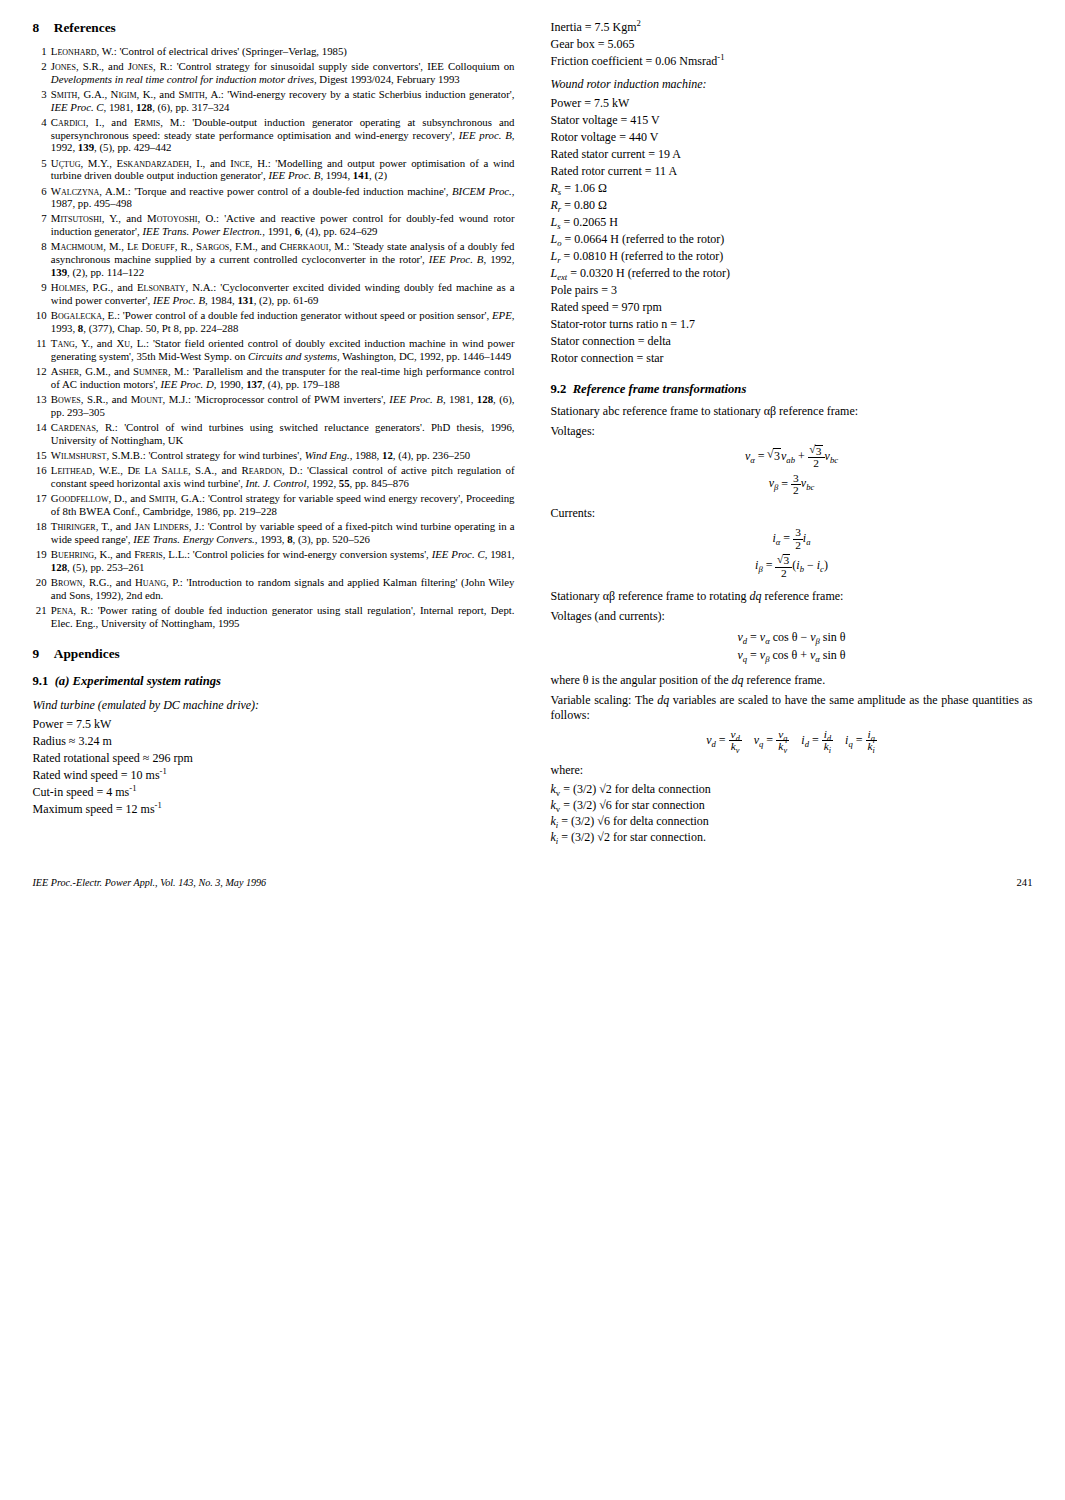8 References
Leonhard, W.: 'Control of electrical drives' (Springer–Verlag, 1985)
Jones, S.R., and Jones, R.: 'Control strategy for sinusoidal supply side convertors', IEE Colloquium on Developments in real time control for induction motor drives, Digest 1993/024, February 1993
Smith, G.A., Nigim, K., and Smith, A.: 'Wind-energy recovery by a static Scherbius induction generator', IEE Proc. C, 1981, 128, (6), pp. 317–324
Cardici, I., and Ermis, M.: 'Double-output induction generator operating at subsynchronous and supersynchronous speed: steady state performance optimisation and wind-energy recovery', IEE proc. B, 1992, 139, (5), pp. 429–442
Uçtug, M.Y., Eskandarzadeh, I., and Ince, H.: 'Modelling and output power optimisation of a wind turbine driven double output induction generator', IEE Proc. B, 1994, 141, (2)
Walczyna, A.M.: 'Torque and reactive power control of a double-fed induction machine', BICEM Proc., 1987, pp. 495–498
Mitsutoshi, Y., and Motoyoshi, O.: 'Active and reactive power control for doubly-fed wound rotor induction generator', IEE Trans. Power Electron., 1991, 6, (4), pp. 624–629
Machmoum, M., Le Doeuff, R., Sargos, F.M., and Cherkaoui, M.: 'Steady state analysis of a doubly fed asynchronous machine supplied by a current controlled cycloconverter in the rotor', IEE Proc. B, 1992, 139, (2), pp. 114–122
Holmes, P.G., and Elsonbaty, N.A.: 'Cycloconverter excited divided winding doubly fed machine as a wind power converter', IEE Proc. B, 1984, 131, (2), pp. 61-69
Bogalecka, E.: 'Power control of a double fed induction generator without speed or position sensor', EPE, 1993, 8, (377), Chap. 50, Pt 8, pp. 224–288
Tang, Y., and Xu, L.: 'Stator field oriented control of doubly excited induction machine in wind power generating system', 35th Mid-West Symp. on Circuits and systems, Washington, DC, 1992, pp. 1446–1449
Asher, G.M., and Sumner, M.: 'Parallelism and the transputer for the real-time high performance control of AC induction motors', IEE Proc. D, 1990, 137, (4), pp. 179–188
Bowes, S.R., and Mount, M.J.: 'Microprocessor control of PWM inverters', IEE Proc. B, 1981, 128, (6), pp. 293–305
Cardenas, R.: 'Control of wind turbines using switched reluctance generators'. PhD thesis, 1996, University of Nottingham, UK
Wilmshurst, S.M.B.: 'Control strategy for wind turbines', Wind Eng., 1988, 12, (4), pp. 236–250
Leithead, W.E., De La Salle, S.A., and Reardon, D.: 'Classical control of active pitch regulation of constant speed horizontal axis wind turbine', Int. J. Control, 1992, 55, pp. 845–876
Goodfellow, D., and Smith, G.A.: 'Control strategy for variable speed wind energy recovery', Proceeding of 8th BWEA Conf., Cambridge, 1986, pp. 219–228
Thiringer, T., and Jan Linders, J.: 'Control by variable speed of a fixed-pitch wind turbine operating in a wide speed range', IEE Trans. Energy Convers., 1993, 8, (3), pp. 520–526
Buehring, K., and Freris, L.L.: 'Control policies for wind-energy conversion systems', IEE Proc. C, 1981, 128, (5), pp. 253–261
Brown, R.G., and Huang, P.: 'Introduction to random signals and applied Kalman filtering' (John Wiley and Sons, 1992), 2nd edn.
Pena, R.: 'Power rating of double fed induction generator using stall regulation', Internal report, Dept. Elec. Eng., University of Nottingham, 1995
9 Appendices
9.1 (a) Experimental system ratings
Wind turbine (emulated by DC machine drive):
Power = 7.5 kW
Radius ≈ 3.24 m
Rated rotational speed ≈ 296 rpm
Rated wind speed = 10 ms-1
Cut-in speed = 4 ms-1
Maximum speed = 12 ms-1
Inertia = 7.5 Kgm2
Gear box = 5.065
Friction coefficient = 0.06 Nmsrad-1
Wound rotor induction machine:
Power = 7.5 kW
Stator voltage = 415 V
Rotor voltage = 440 V
Rated stator current = 19 A
Rated rotor current = 11 A
Rs = 1.06 Ω
Rr = 0.80 Ω
Ls = 0.2065 H
Lo = 0.0664 H (referred to the rotor)
Lr = 0.0810 H (referred to the rotor)
Lext = 0.0320 H (referred to the rotor)
Pole pairs = 3
Rated speed = 970 rpm
Stator-rotor turns ratio n = 1.7
Stator connection = delta
Rotor connection = star
9.2 Reference frame transformations
Stationary abc reference frame to stationary αβ reference frame:
Voltages:
να = 3 νab + 32 νbc
νβ = 32 νbc
Currents:
iα = 32 ia
iβ = 32(ib − ic)
Stationary αβ reference frame to rotating dq reference frame:
Voltages (and currents):
νd = να cos θ − νβ sin θ
νq = νβ cos θ + να sin θ
where θ is the angular position of the dq reference frame.
Variable scaling: The dq variables are scaled to have the same amplitude as the phase quantities as follows:
νd = νd kν νq = νq kν id = id ki iq = iq ki
where:
kv = (3/2) √2 for delta connection
kv = (3/2) √6 for star connection
ki = (3/2) √6 for delta connection
ki = (3/2) √2 for star connection.
IEE Proc.-Electr. Power Appl., Vol. 143, No. 3, May 1996 241